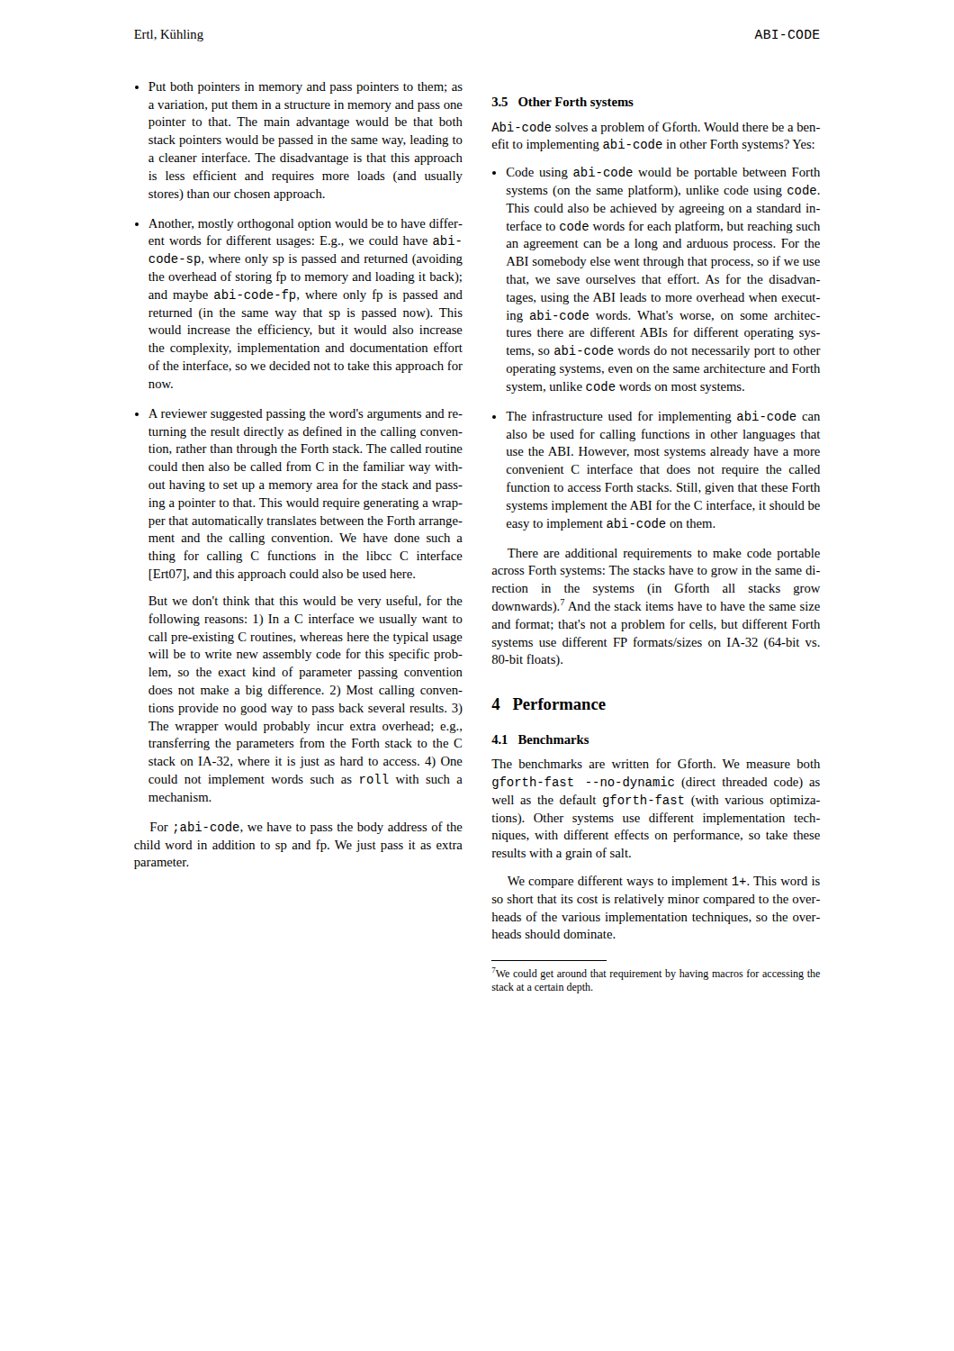Ertl, Kühling ABI-CODE
Put both pointers in memory and pass pointers to them; as a variation, put them in a structure in memory and pass one pointer to that. The main advantage would be that both stack pointers would be passed in the same way, leading to a cleaner interface. The disadvantage is that this approach is less efficient and requires more loads (and usually stores) than our chosen approach.
Another, mostly orthogonal option would be to have different words for different usages: E.g., we could have abi-code-sp, where only sp is passed and returned (avoiding the overhead of storing fp to memory and loading it back); and maybe abi-code-fp, where only fp is passed and returned (in the same way that sp is passed now). This would increase the efficiency, but it would also increase the complexity, implementation and documentation effort of the interface, so we decided not to take this approach for now.
A reviewer suggested passing the word's arguments and returning the result directly as defined in the calling convention, rather than through the Forth stack. The called routine could then also be called from C in the familiar way without having to set up a memory area for the stack and passing a pointer to that. This would require generating a wrapper that automatically translates between the Forth arrangement and the calling convention. We have done such a thing for calling C functions in the libcc C interface [Ert07], and this approach could also be used here.
But we don't think that this would be very useful, for the following reasons: 1) In a C interface we usually want to call pre-existing C routines, whereas here the typical usage will be to write new assembly code for this specific problem, so the exact kind of parameter passing convention does not make a big difference. 2) Most calling conventions provide no good way to pass back several results. 3) The wrapper would probably incur extra overhead; e.g., transferring the parameters from the Forth stack to the C stack on IA-32, where it is just as hard to access. 4) One could not implement words such as roll with such a mechanism.
For ;abi-code, we have to pass the body address of the child word in addition to sp and fp. We just pass it as extra parameter.
3.5 Other Forth systems
Abi-code solves a problem of Gforth. Would there be a benefit to implementing abi-code in other Forth systems? Yes:
Code using abi-code would be portable between Forth systems (on the same platform), unlike code using code. This could also be achieved by agreeing on a standard interface to code words for each platform, but reaching such an agreement can be a long and arduous process. For the ABI somebody else went through that process, so if we use that, we save ourselves that effort. As for the disadvantages, using the ABI leads to more overhead when executing abi-code words. What's worse, on some architectures there are different ABIs for different operating systems, so abi-code words do not necessarily port to other operating systems, even on the same architecture and Forth system, unlike code words on most systems.
The infrastructure used for implementing abi-code can also be used for calling functions in other languages that use the ABI. However, most systems already have a more convenient C interface that does not require the called function to access Forth stacks. Still, given that these Forth systems implement the ABI for the C interface, it should be easy to implement abi-code on them.
There are additional requirements to make code portable across Forth systems: The stacks have to grow in the same direction in the systems (in Gforth all stacks grow downwards).7 And the stack items have to have the same size and format; that's not a problem for cells, but different Forth systems use different FP formats/sizes on IA-32 (64-bit vs. 80-bit floats).
4 Performance
4.1 Benchmarks
The benchmarks are written for Gforth. We measure both gforth-fast --no-dynamic (direct threaded code) as well as the default gforth-fast (with various optimizations). Other systems use different implementation techniques, with different effects on performance, so take these results with a grain of salt.
We compare different ways to implement 1+. This word is so short that its cost is relatively minor compared to the overheads of the various implementation techniques, so the overheads should dominate.
7We could get around that requirement by having macros for accessing the stack at a certain depth.